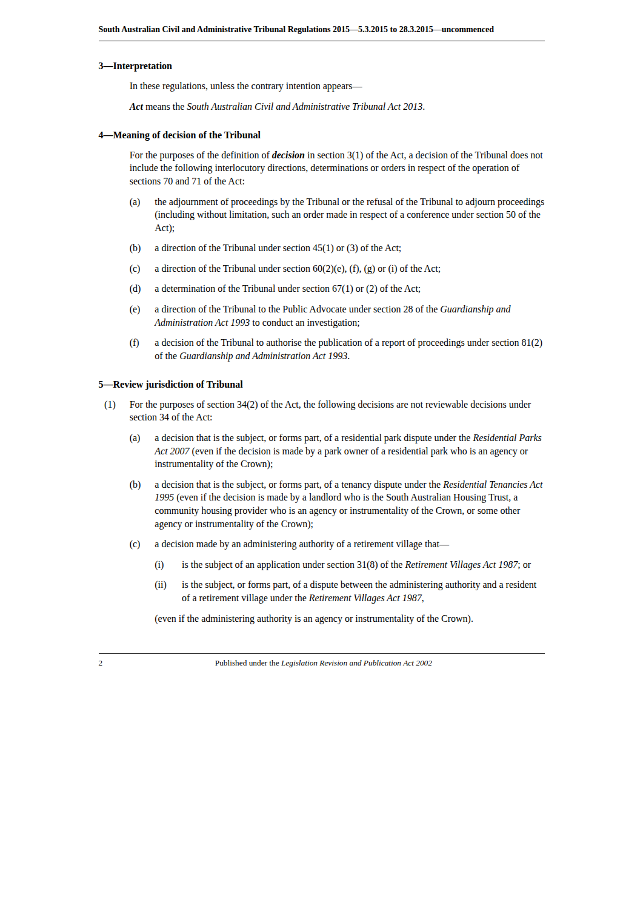South Australian Civil and Administrative Tribunal Regulations 2015—5.3.2015 to 28.3.2015—uncommenced
3—Interpretation
In these regulations, unless the contrary intention appears—
Act means the South Australian Civil and Administrative Tribunal Act 2013.
4—Meaning of decision of the Tribunal
For the purposes of the definition of decision in section 3(1) of the Act, a decision of the Tribunal does not include the following interlocutory directions, determinations or orders in respect of the operation of sections 70 and 71 of the Act:
(a) the adjournment of proceedings by the Tribunal or the refusal of the Tribunal to adjourn proceedings (including without limitation, such an order made in respect of a conference under section 50 of the Act);
(b) a direction of the Tribunal under section 45(1) or (3) of the Act;
(c) a direction of the Tribunal under section 60(2)(e), (f), (g) or (i) of the Act;
(d) a determination of the Tribunal under section 67(1) or (2) of the Act;
(e) a direction of the Tribunal to the Public Advocate under section 28 of the Guardianship and Administration Act 1993 to conduct an investigation;
(f) a decision of the Tribunal to authorise the publication of a report of proceedings under section 81(2) of the Guardianship and Administration Act 1993.
5—Review jurisdiction of Tribunal
(1)
For the purposes of section 34(2) of the Act, the following decisions are not reviewable decisions under section 34 of the Act:
(a) a decision that is the subject, or forms part, of a residential park dispute under the Residential Parks Act 2007 (even if the decision is made by a park owner of a residential park who is an agency or instrumentality of the Crown);
(b) a decision that is the subject, or forms part, of a tenancy dispute under the Residential Tenancies Act 1995 (even if the decision is made by a landlord who is the South Australian Housing Trust, a community housing provider who is an agency or instrumentality of the Crown, or some other agency or instrumentality of the Crown);
(c) a decision made by an administering authority of a retirement village that—
(i) is the subject of an application under section 31(8) of the Retirement Villages Act 1987; or
(ii) is the subject, or forms part, of a dispute between the administering authority and a resident of a retirement village under the Retirement Villages Act 1987,
(even if the administering authority is an agency or instrumentality of the Crown).
2 Published under the Legislation Revision and Publication Act 2002